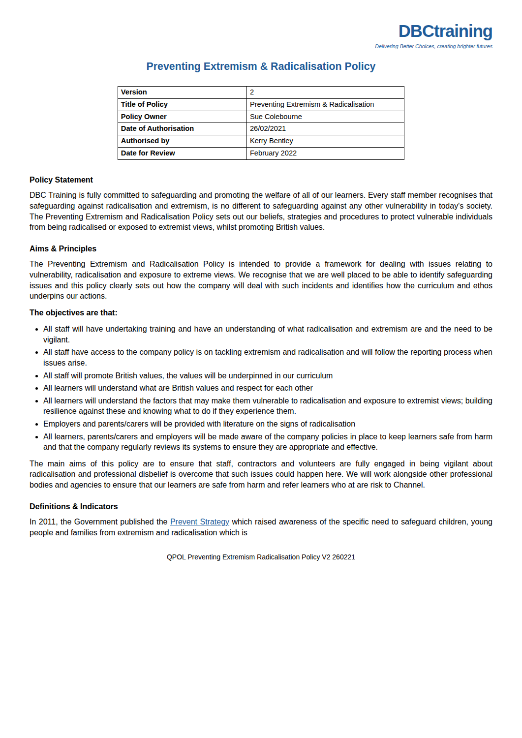DBCtraining
Delivering Better Choices, creating brighter futures
Preventing Extremism & Radicalisation Policy
| Version | 2 |
| Title of Policy | Preventing Extremism & Radicalisation |
| Policy Owner | Sue Colebourne |
| Date of Authorisation | 26/02/2021 |
| Authorised by | Kerry Bentley |
| Date for Review | February 2022 |
Policy Statement
DBC Training is fully committed to safeguarding and promoting the welfare of all of our learners. Every staff member recognises that safeguarding against radicalisation and extremism, is no different to safeguarding against any other vulnerability in today's society. The Preventing Extremism and Radicalisation Policy sets out our beliefs, strategies and procedures to protect vulnerable individuals from being radicalised or exposed to extremist views, whilst promoting British values.
Aims & Principles
The Preventing Extremism and Radicalisation Policy is intended to provide a framework for dealing with issues relating to vulnerability, radicalisation and exposure to extreme views. We recognise that we are well placed to be able to identify safeguarding issues and this policy clearly sets out how the company will deal with such incidents and identifies how the curriculum and ethos underpins our actions.
The objectives are that:
All staff will have undertaking training and have an understanding of what radicalisation and extremism are and the need to be vigilant.
All staff have access to the company policy is on tackling extremism and radicalisation and will follow the reporting process when issues arise.
All staff will promote British values, the values will be underpinned in our curriculum
All learners will understand what are British values and respect for each other
All learners will understand the factors that may make them vulnerable to radicalisation and exposure to extremist views; building resilience against these and knowing what to do if they experience them.
Employers and parents/carers will be provided with literature on the signs of radicalisation
All learners, parents/carers and employers will be made aware of the company policies in place to keep learners safe from harm and that the company regularly reviews its systems to ensure they are appropriate and effective.
The main aims of this policy are to ensure that staff, contractors and volunteers are fully engaged in being vigilant about radicalisation and professional disbelief is overcome that such issues could happen here. We will work alongside other professional bodies and agencies to ensure that our learners are safe from harm and refer learners who at are risk to Channel.
Definitions & Indicators
In 2011, the Government published the Prevent Strategy which raised awareness of the specific need to safeguard children, young people and families from extremism and radicalisation which is
QPOL Preventing Extremism Radicalisation Policy V2 260221